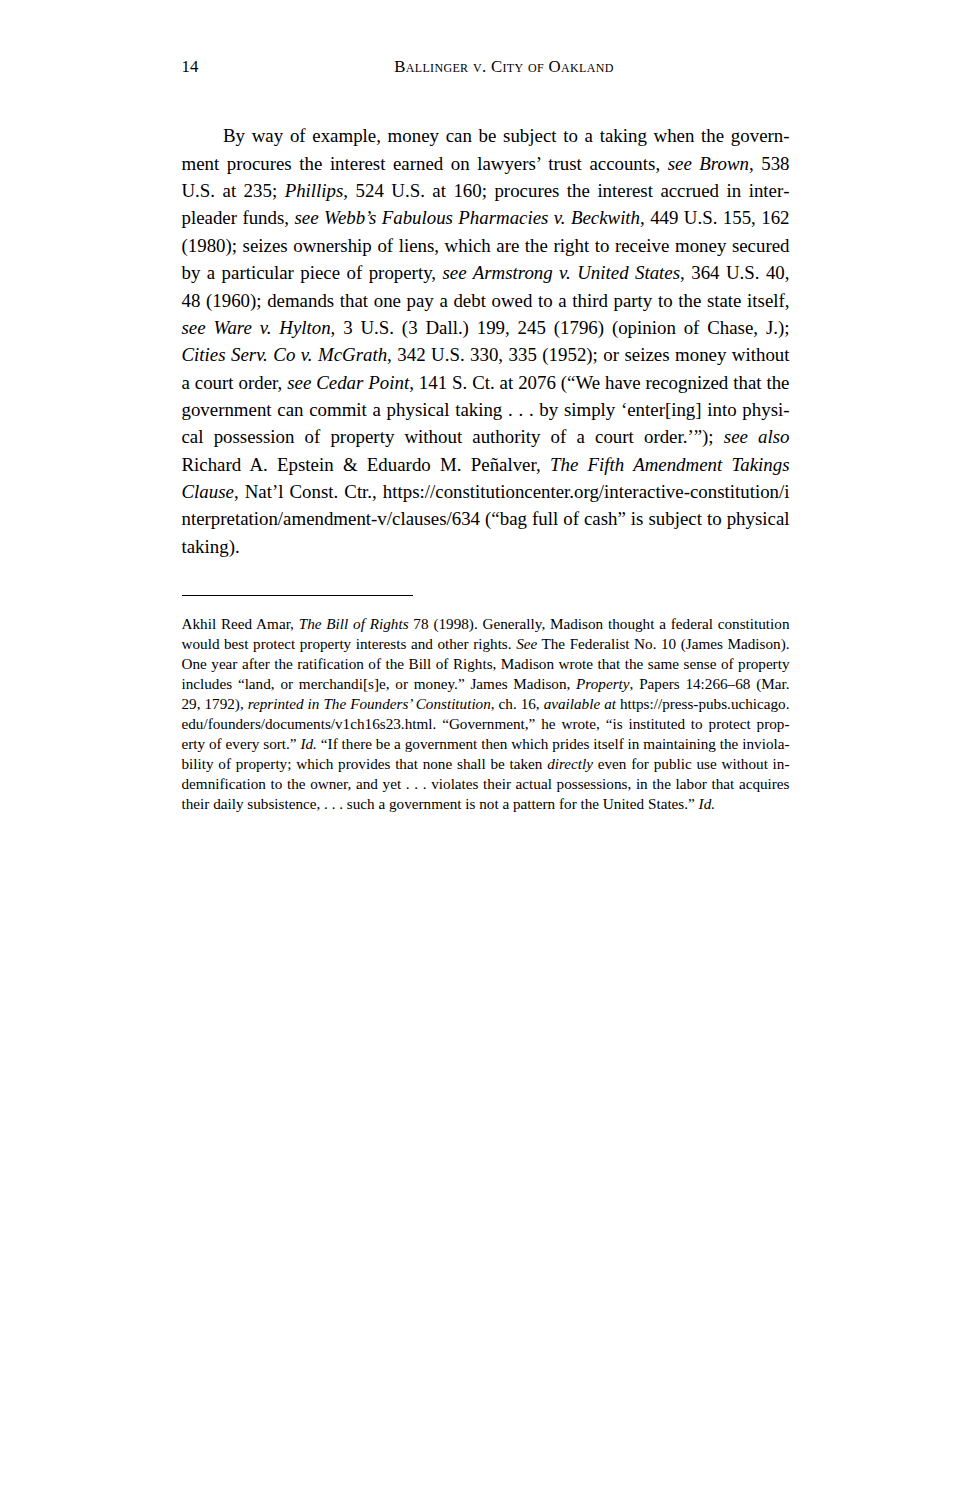14 Ballinger v. City of Oakland
By way of example, money can be subject to a taking when the government procures the interest earned on lawyers’ trust accounts, see Brown, 538 U.S. at 235; Phillips, 524 U.S. at 160; procures the interest accrued in interpleader funds, see Webb’s Fabulous Pharmacies v. Beckwith, 449 U.S. 155, 162 (1980); seizes ownership of liens, which are the right to receive money secured by a particular piece of property, see Armstrong v. United States, 364 U.S. 40, 48 (1960); demands that one pay a debt owed to a third party to the state itself, see Ware v. Hylton, 3 U.S. (3 Dall.) 199, 245 (1796) (opinion of Chase, J.); Cities Serv. Co v. McGrath, 342 U.S. 330, 335 (1952); or seizes money without a court order, see Cedar Point, 141 S. Ct. at 2076 (“We have recognized that the government can commit a physical taking . . . by simply ‘enter[ing] into physical possession of property without authority of a court order.’”); see also Richard A. Epstein & Eduardo M. Peñalver, The Fifth Amendment Takings Clause, Nat’l Const. Ctr., https://constitutioncenter.org/interactive-constitution/interpretation/amendment-v/clauses/634 (“bag full of cash” is subject to physical taking).
Akhil Reed Amar, The Bill of Rights 78 (1998). Generally, Madison thought a federal constitution would best protect property interests and other rights. See The Federalist No. 10 (James Madison). One year after the ratification of the Bill of Rights, Madison wrote that the same sense of property includes “land, or merchandi[s]e, or money.” James Madison, Property, Papers 14:266–68 (Mar. 29, 1792), reprinted in The Founders’ Constitution, ch. 16, available at https://press-pubs.uchicago.edu/founders/documents/v1ch16s23.html. “Government,” he wrote, “is instituted to protect property of every sort.” Id. “If there be a government then which prides itself in maintaining the inviolability of property; which provides that none shall be taken directly even for public use without indemnification to the owner, and yet . . . violates their actual possessions, in the labor that acquires their daily subsistence, . . . such a government is not a pattern for the United States.” Id.